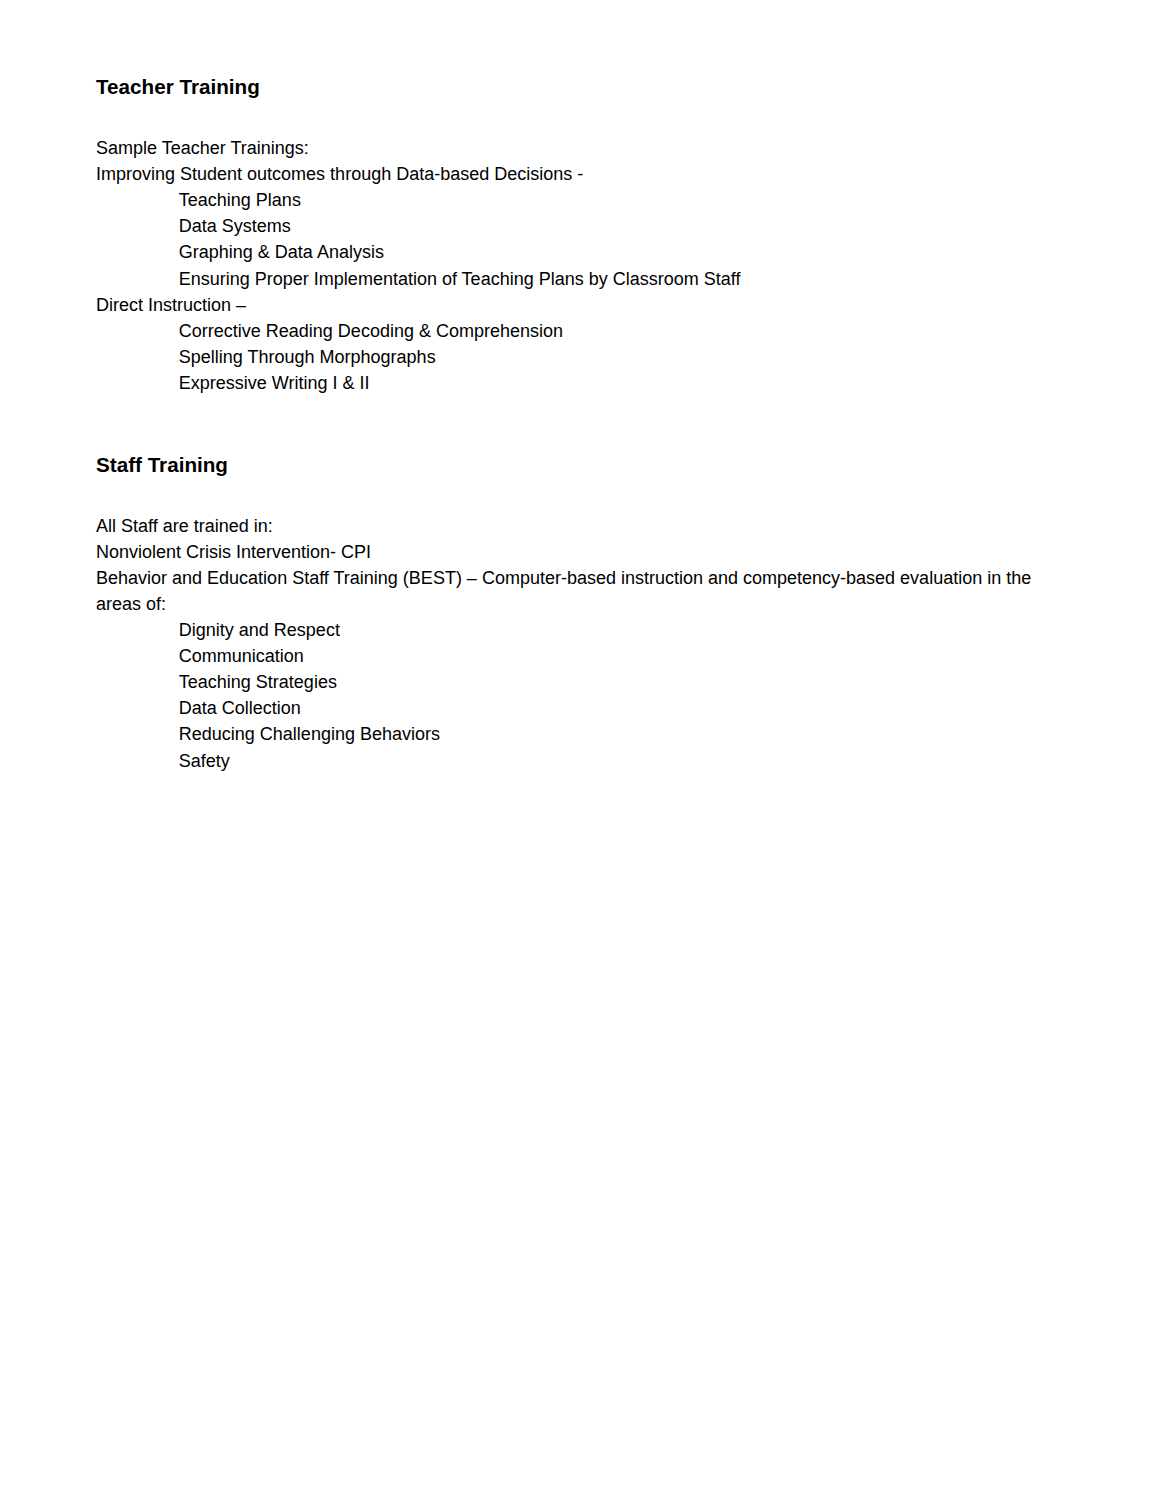Teacher Training
Sample Teacher Trainings:
Improving Student outcomes through Data-based Decisions -
Teaching Plans
Data Systems
Graphing & Data Analysis
Ensuring Proper Implementation of Teaching Plans by Classroom Staff
Direct Instruction –
Corrective Reading Decoding & Comprehension
Spelling Through Morphographs
Expressive Writing I & II
Staff Training
All Staff are trained in:
Nonviolent Crisis Intervention- CPI
Behavior and Education Staff Training (BEST) – Computer-based instruction and competency-based evaluation in the areas of:
Dignity and Respect
Communication
Teaching Strategies
Data Collection
Reducing Challenging Behaviors
Safety